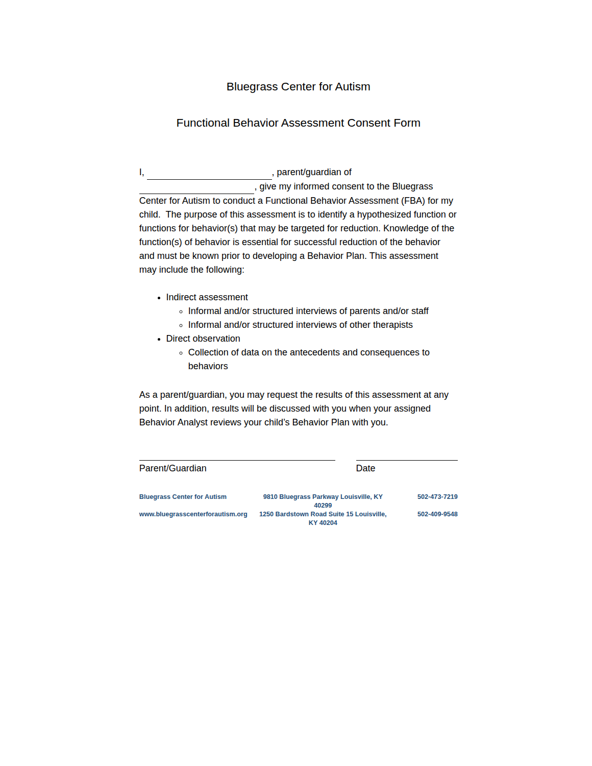Bluegrass Center for Autism
Functional Behavior Assessment Consent Form
I, , parent/guardian of , give my informed consent to the Bluegrass Center for Autism to conduct a Functional Behavior Assessment (FBA) for my child. The purpose of this assessment is to identify a hypothesized function or functions for behavior(s) that may be targeted for reduction. Knowledge of the function(s) of behavior is essential for successful reduction of the behavior and must be known prior to developing a Behavior Plan. This assessment may include the following:
Indirect assessment
Informal and/or structured interviews of parents and/or staff
Informal and/or structured interviews of other therapists
Direct observation
Collection of data on the antecedents and consequences to behaviors
As a parent/guardian, you may request the results of this assessment at any point. In addition, results will be discussed with you when your assigned Behavior Analyst reviews your child’s Behavior Plan with you.
Parent/Guardian
Date
Bluegrass Center for Autism
9810 Bluegrass Parkway Louisville, KY 40299
502-473-7219
www.bluegrasscenterforautism.org
1250 Bardstown Road Suite 15 Louisville, KY 40204
502-409-9548